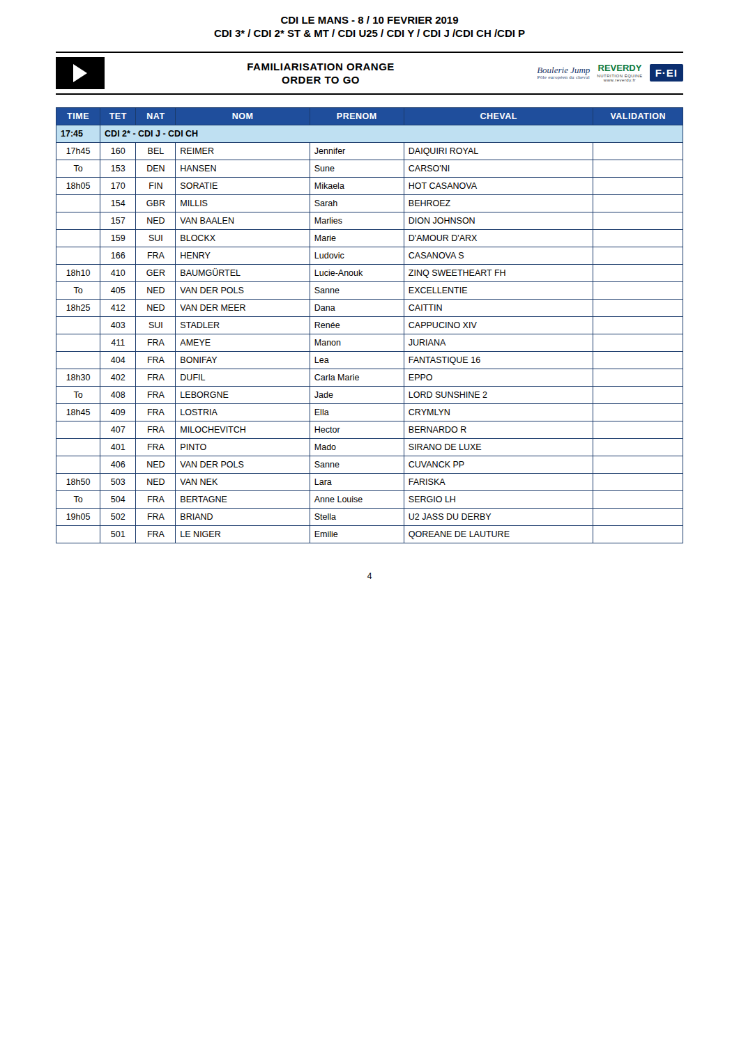CDI LE MANS - 8 / 10 FEVRIER 2019
CDI 3* / CDI 2* ST & MT / CDI U25 / CDI Y / CDI J /CDI CH /CDI P
FAMILIARISATION ORANGE
ORDER TO GO
Boulerie Jump Pôle européen du cheval
REVERDY NUTRITION ÉQUINE www.reverdy.fr
F·EI
| TIME | TET | NAT | NOM | PRENOM | CHEVAL | VALIDATION |
| --- | --- | --- | --- | --- | --- | --- |
| 17:45 | CDI 2* - CDI J - CDI CH |
| 17h45 | 160 | BEL | REIMER | Jennifer | DAIQUIRI ROYAL | |
| To | 153 | DEN | HANSEN | Sune | CARSO'NI | |
| 18h05 | 170 | FIN | SORATIE | Mikaela | HOT CASANOVA | |
| | 154 | GBR | MILLIS | Sarah | BEHROEZ | |
| | 157 | NED | VAN BAALEN | Marlies | DION JOHNSON | |
| | 159 | SUI | BLOCKX | Marie | D'AMOUR D'ARX | |
| | 166 | FRA | HENRY | Ludovic | CASANOVA S | |
| 18h10 | 410 | GER | BAUMGÜRTEL | Lucie-Anouk | ZINQ SWEETHEART FH | |
| To | 405 | NED | VAN DER POLS | Sanne | EXCELLENTIE | |
| 18h25 | 412 | NED | VAN DER MEER | Dana | CAITTIN | |
| | 403 | SUI | STADLER | Renée | CAPPUCINO XIV | |
| | 411 | FRA | AMEYE | Manon | JURIANA | |
| | 404 | FRA | BONIFAY | Lea | FANTASTIQUE 16 | |
| 18h30 | 402 | FRA | DUFIL | Carla Marie | EPPO | |
| To | 408 | FRA | LEBORGNE | Jade | LORD SUNSHINE 2 | |
| 18h45 | 409 | FRA | LOSTRIA | Ella | CRYMLYN | |
| | 407 | FRA | MILOCHEVITCH | Hector | BERNARDO R | |
| | 401 | FRA | PINTO | Mado | SIRANO DE LUXE | |
| | 406 | NED | VAN DER POLS | Sanne | CUVANCK PP | |
| 18h50 | 503 | NED | VAN NEK | Lara | FARISKA | |
| To | 504 | FRA | BERTAGNE | Anne Louise | SERGIO LH | |
| 19h05 | 502 | FRA | BRIAND | Stella | U2 JASS DU DERBY | |
| | 501 | FRA | LE NIGER | Emilie | QOREANE DE LAUTURE | |
4